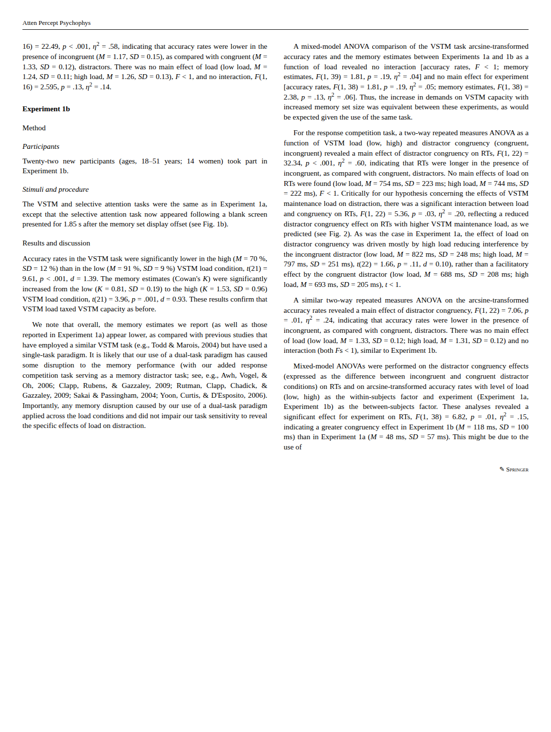Atten Percept Psychophys
16) = 22.49, p < .001, η2 = .58, indicating that accuracy rates were lower in the presence of incongruent (M = 1.17, SD = 0.15), as compared with congruent (M = 1.33, SD = 0.12), distractors. There was no main effect of load (low load, M = 1.24, SD = 0.11; high load, M = 1.26, SD = 0.13), F < 1, and no interaction, F(1, 16) = 2.595, p = .13, η2 = .14.
Experiment 1b
Method
Participants
Twenty-two new participants (ages, 18–51 years; 14 women) took part in Experiment 1b.
Stimuli and procedure
The VSTM and selective attention tasks were the same as in Experiment 1a, except that the selective attention task now appeared following a blank screen presented for 1.85 s after the memory set display offset (see Fig. 1b).
Results and discussion
Accuracy rates in the VSTM task were significantly lower in the high (M = 70 %, SD = 12 %) than in the low (M = 91 %, SD = 9 %) VSTM load condition, t(21) = 9.61, p < .001, d = 1.39. The memory estimates (Cowan's K) were significantly increased from the low (K = 0.81, SD = 0.19) to the high (K = 1.53, SD = 0.96) VSTM load condition, t(21) = 3.96, p = .001, d = 0.93. These results confirm that VSTM load taxed VSTM capacity as before.
We note that overall, the memory estimates we report (as well as those reported in Experiment 1a) appear lower, as compared with previous studies that have employed a similar VSTM task (e.g., Todd & Marois, 2004) but have used a single-task paradigm. It is likely that our use of a dual-task paradigm has caused some disruption to the memory performance (with our added response competition task serving as a memory distractor task; see, e.g., Awh, Vogel, & Oh, 2006; Clapp, Rubens, & Gazzaley, 2009; Rutman, Clapp, Chadick, & Gazzaley, 2009; Sakai & Passingham, 2004; Yoon, Curtis, & D'Esposito, 2006). Importantly, any memory disruption caused by our use of a dual-task paradigm applied across the load conditions and did not impair our task sensitivity to reveal the specific effects of load on distraction.
A mixed-model ANOVA comparison of the VSTM task arcsine-transformed accuracy rates and the memory estimates between Experiments 1a and 1b as a function of load revealed no interaction [accuracy rates, F < 1; memory estimates, F(1, 39) = 1.81, p = .19, η2 = .04] and no main effect for experiment [accuracy rates, F(1, 38) = 1.81, p = .19, η2 = .05; memory estimates, F(1, 38) = 2.38, p = .13, η2 = .06]. Thus, the increase in demands on VSTM capacity with increased memory set size was equivalent between these experiments, as would be expected given the use of the same task.
For the response competition task, a two-way repeated measures ANOVA as a function of VSTM load (low, high) and distractor congruency (congruent, incongruent) revealed a main effect of distractor congruency on RTs, F(1, 22) = 32.34, p < .001, η2 = .60, indicating that RTs were longer in the presence of incongruent, as compared with congruent, distractors. No main effects of load on RTs were found (low load, M = 754 ms, SD = 223 ms; high load, M = 744 ms, SD = 222 ms), F < 1. Critically for our hypothesis concerning the effects of VSTM maintenance load on distraction, there was a significant interaction between load and congruency on RTs, F(1, 22) = 5.36, p = .03, η2 = .20, reflecting a reduced distractor congruency effect on RTs with higher VSTM maintenance load, as we predicted (see Fig. 2). As was the case in Experiment 1a, the effect of load on distractor congruency was driven mostly by high load reducing interference by the incongruent distractor (low load, M = 822 ms, SD = 248 ms; high load, M = 797 ms, SD = 251 ms), t(22) = 1.66, p = .11, d = 0.10), rather than a facilitatory effect by the congruent distractor (low load, M = 688 ms, SD = 208 ms; high load, M = 693 ms, SD = 205 ms), t < 1.
A similar two-way repeated measures ANOVA on the arcsine-transformed accuracy rates revealed a main effect of distractor congruency, F(1, 22) = 7.06, p = .01, η2 = .24, indicating that accuracy rates were lower in the presence of incongruent, as compared with congruent, distractors. There was no main effect of load (low load, M = 1.33, SD = 0.12; high load, M = 1.31, SD = 0.12) and no interaction (both Fs < 1), similar to Experiment 1b.
Mixed-model ANOVAs were performed on the distractor congruency effects (expressed as the difference between incongruent and congruent distractor conditions) on RTs and on arcsine-transformed accuracy rates with level of load (low, high) as the within-subjects factor and experiment (Experiment 1a, Experiment 1b) as the between-subjects factor. These analyses revealed a significant effect for experiment on RTs, F(1, 38) = 6.82, p = .01, η2 = .15, indicating a greater congruency effect in Experiment 1b (M = 118 ms, SD = 100 ms) than in Experiment 1a (M = 48 ms, SD = 57 ms). This might be due to the use of
✎ Springer